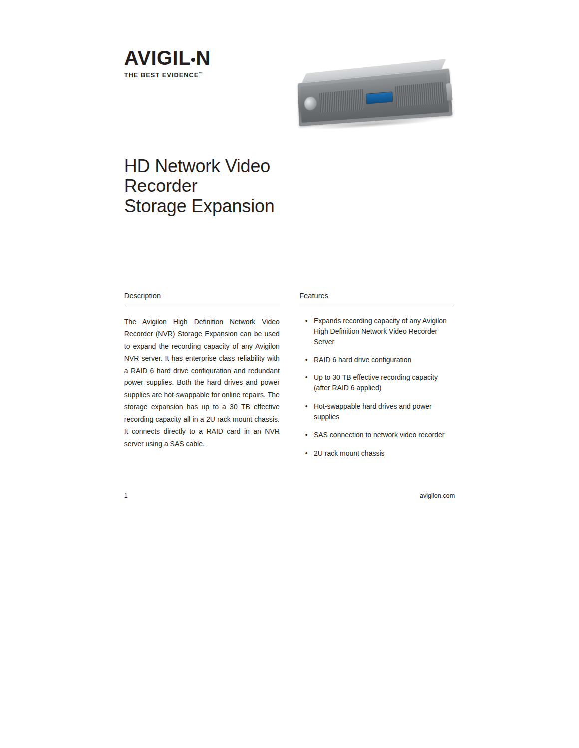AVIGIL N
THE BEST EVIDENCE™
HD Network Video Recorder
Storage Expansion
Description
The Avigilon High Definition Network Video Recorder (NVR) Storage Expansion can be used to expand the recording capacity of any Avigilon NVR server. It has enterprise class reliability with a RAID 6 hard drive configuration and redundant power supplies. Both the hard drives and power supplies are hot-swappable for online repairs. The storage expansion has up to a 30 TB effective recording capacity all in a 2U rack mount chassis. It connects directly to a RAID card in an NVR server using a SAS cable.
Features
Expands recording capacity of any Avigilon High Definition Network Video Recorder Server
RAID 6 hard drive configuration
Up to 30 TB effective recording capacity (after RAID 6 applied)
Hot-swappable hard drives and power supplies
SAS connection to network video recorder
2U rack mount chassis
1
avigilon.com